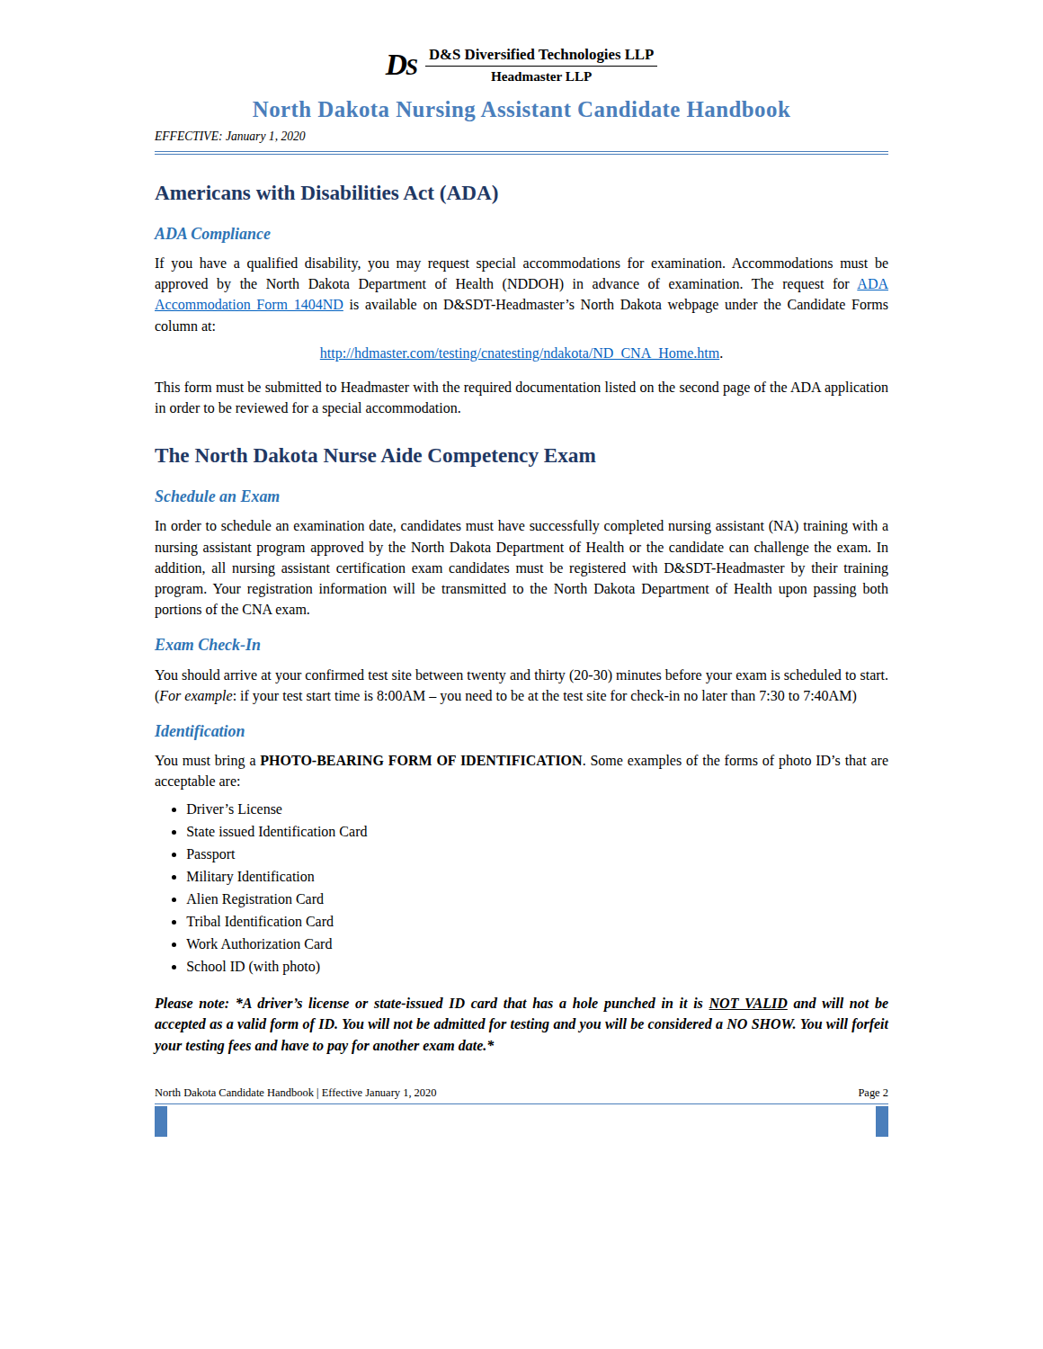DS D&S Diversified Technologies LLP Headmaster LLP
North Dakota Nursing Assistant Candidate Handbook
EFFECTIVE: January 1, 2020
Americans with Disabilities Act (ADA)
ADA Compliance
If you have a qualified disability, you may request special accommodations for examination. Accommodations must be approved by the North Dakota Department of Health (NDDOH) in advance of examination. The request for ADA Accommodation Form 1404ND is available on D&SDT-Headmaster’s North Dakota webpage under the Candidate Forms column at:
http://hdmaster.com/testing/cnatesting/ndakota/ND_CNA_Home.htm.
This form must be submitted to Headmaster with the required documentation listed on the second page of the ADA application in order to be reviewed for a special accommodation.
The North Dakota Nurse Aide Competency Exam
Schedule an Exam
In order to schedule an examination date, candidates must have successfully completed nursing assistant (NA) training with a nursing assistant program approved by the North Dakota Department of Health or the candidate can challenge the exam. In addition, all nursing assistant certification exam candidates must be registered with D&SDT-Headmaster by their training program. Your registration information will be transmitted to the North Dakota Department of Health upon passing both portions of the CNA exam.
Exam Check-In
You should arrive at your confirmed test site between twenty and thirty (20-30) minutes before your exam is scheduled to start. (For example: if your test start time is 8:00AM – you need to be at the test site for check-in no later than 7:30 to 7:40AM)
Identification
You must bring a PHOTO-BEARING FORM OF IDENTIFICATION. Some examples of the forms of photo ID’s that are acceptable are:
Driver’s License
State issued Identification Card
Passport
Military Identification
Alien Registration Card
Tribal Identification Card
Work Authorization Card
School ID (with photo)
Please note: *A driver’s license or state-issued ID card that has a hole punched in it is NOT VALID and will not be accepted as a valid form of ID. You will not be admitted for testing and you will be considered a NO SHOW. You will forfeit your testing fees and have to pay for another exam date.*
North Dakota Candidate Handbook | Effective January 1, 2020 Page 2